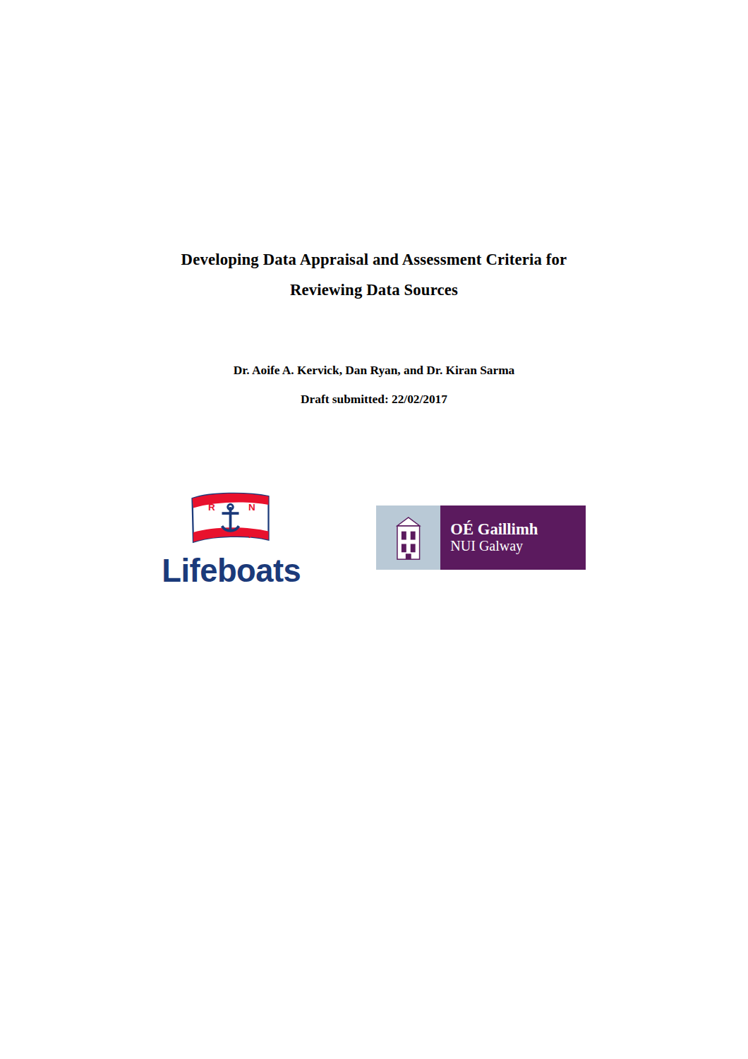Developing Data Appraisal and Assessment Criteria for
Reviewing Data Sources
Dr. Aoife A. Kervick, Dan Ryan, and Dr. Kiran Sarma
Draft submitted: 22/02/2017
R N L I
Lifeboats
OÉ Gaillimh
NUI Galway